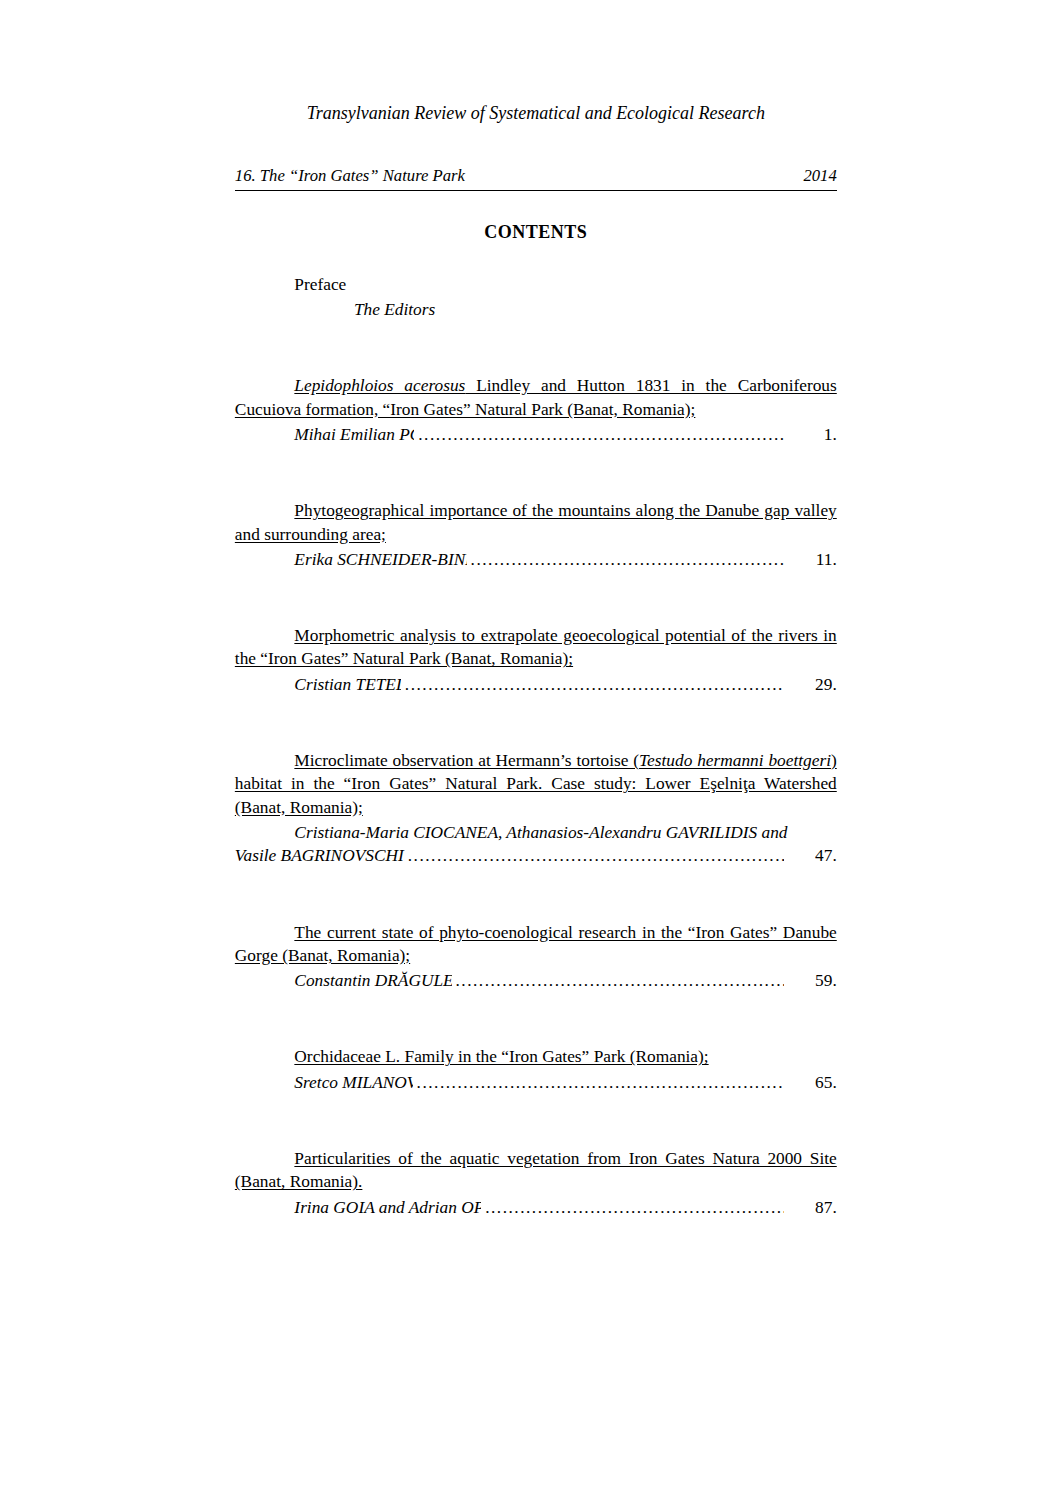Transylvanian Review of Systematical and Ecological Research
16. The “Iron Gates” Nature Park 2014
CONTENTS
Preface
The Editors
Lepidophloios acerosus Lindley and Hutton 1831 in the Carboniferous Cucuiova formation, “Iron Gates” Natural Park (Banat, Romania);
Mihai Emilian POPA ............................................................................ 1.
Phytogeographical importance of the mountains along the Danube gap valley and surrounding area;
Erika SCHNEIDER-BINDER ............................................................... 11.
Morphometric analysis to extrapolate geoecological potential of the rivers in the “Iron Gates” Natural Park (Banat, Romania);
Cristian TETELEA ................................................................................ 29.
Microclimate observation at Hermann’s tortoise (Testudo hermanni boettgeri) habitat in the “Iron Gates” Natural Park. Case study: Lower Eşelniţa Watershed (Banat, Romania);
Cristiana-Maria CIOCANEA, Athanasios-Alexandru GAVRILIDIS and
Vasile BAGRINOVSCHI .................................................................................................. 47.
The current state of phyto-coenological research in the “Iron Gates” Danube Gorge (Banat, Romania);
Constantin DRĂGULESCU .................................................................... 59.
Orchidaceae L. Family in the “Iron Gates” Park (Romania);
Sretco MILANOVICI ............................................................................. 65.
Particularities of the aquatic vegetation from Iron Gates Natura 2000 Site (Banat, Romania).
Irina GOIA and Adrian OPREA ............................................................ 87.